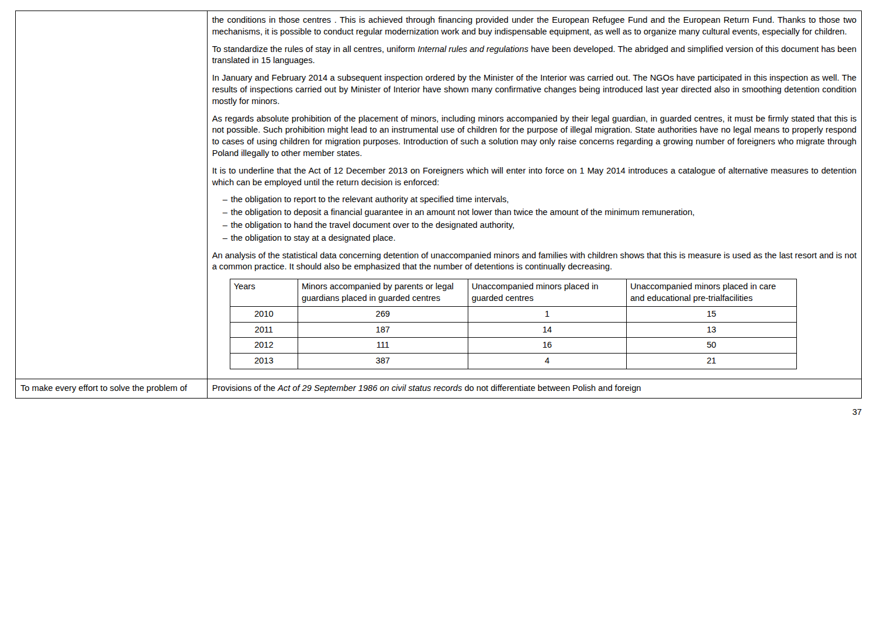| | the conditions in those centres . This is achieved through financing provided under the European Refugee Fund and the European Return Fund. Thanks to those two mechanisms, it is possible to conduct regular modernization work and buy indispensable equipment, as well as to organize many cultural events, especially for children. To standardize the rules of stay in all centres, uniform Internal rules and regulations have been developed. The abridged and simplified version of this document has been translated in 15 languages. In January and February 2014 a subsequent inspection ordered by the Minister of the Interior was carried out. The NGOs have participated in this inspection as well. The results of inspections carried out by Minister of Interior have shown many confirmative changes being introduced last year directed also in smoothing detention condition mostly for minors. As regards absolute prohibition of the placement of minors, including minors accompanied by their legal guardian, in guarded centres, it must be firmly stated that this is not possible. Such prohibition might lead to an instrumental use of children for the purpose of illegal migration. State authorities have no legal means to properly respond to cases of using children for migration purposes. Introduction of such a solution may only raise concerns regarding a growing number of foreigners who migrate through Poland illegally to other member states. It is to underline that the Act of 12 December 2013 on Foreigners which will enter into force on 1 May 2014 introduces a catalogue of alternative measures to detention which can be employed until the return decision is enforced: the obligation to report to the relevant authority at specified time intervals, the obligation to deposit a financial guarantee in an amount not lower than twice the amount of the minimum remuneration, the obligation to hand the travel document over to the designated authority, the obligation to stay at a designated place. An analysis of the statistical data concerning detention of unaccompanied minors and families with children shows that this is measure is used as the last resort and is not a common practice. It should also be emphasized that the number of detentions is continually decreasing. / Years / Minors accompanied by parents or legal guardians placed in guarded centres / Unaccompanied minors placed in guarded centres / Unaccompanied minors placed in care and educational pre-trialfacilities / / --- / --- / --- / --- / / 2010 / 269 / 1 / 15 / / 2011 / 187 / 14 / 13 / / 2012 / 111 / 16 / 50 / / 2013 / 387 / 4 / 21 / |
| To make every effort to solve the problem of | Provisions of the Act of 29 September 1986 on civil status records do not differentiate between Polish and foreign |
37